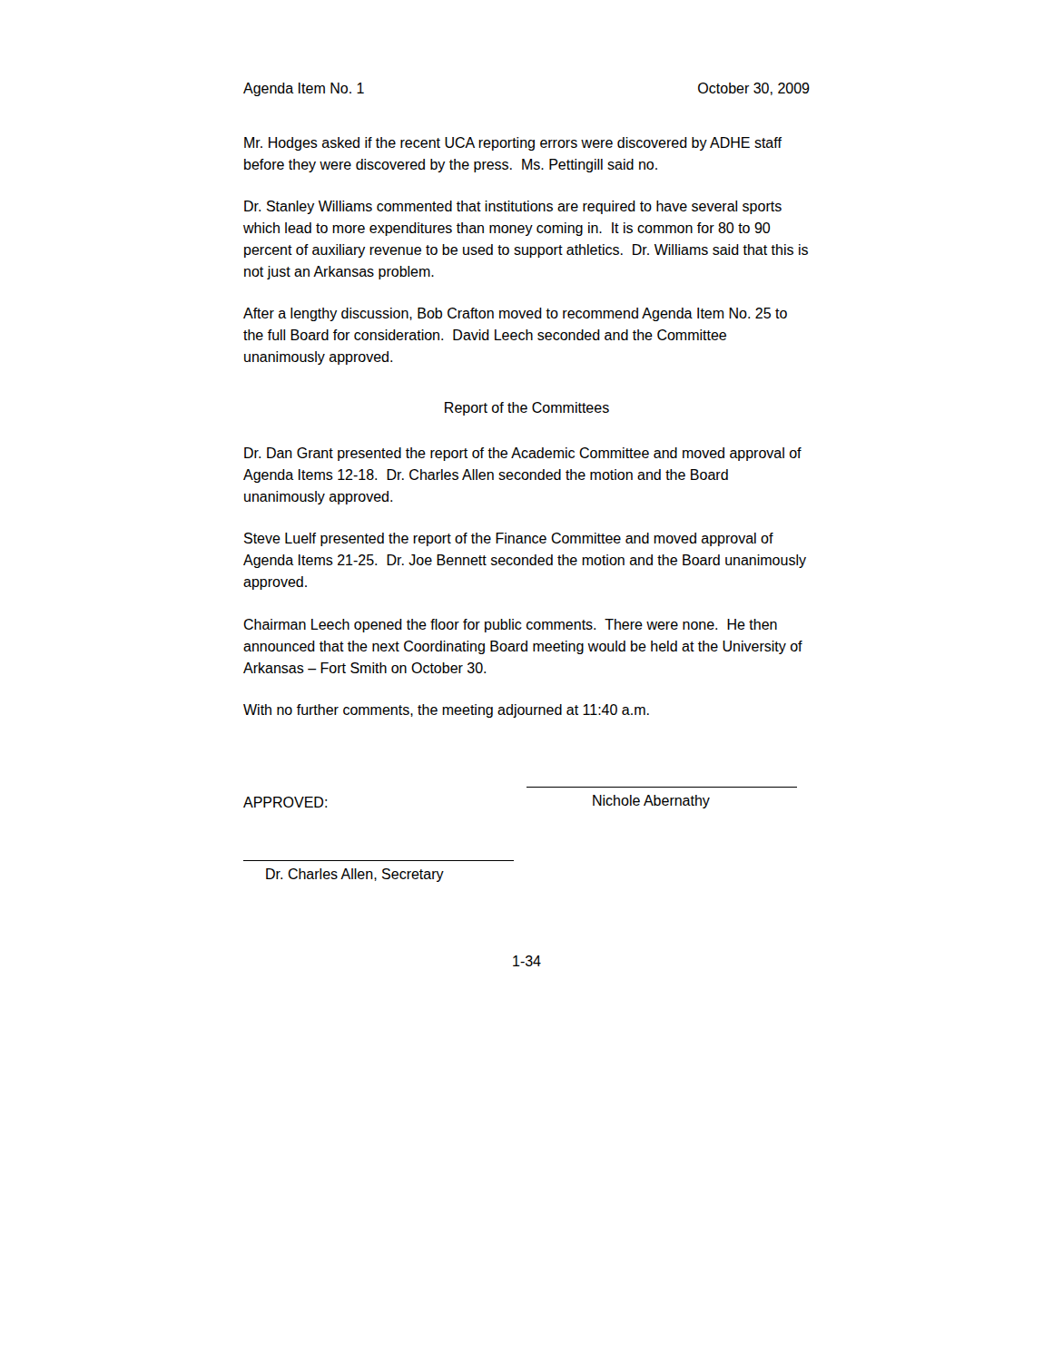Agenda Item No. 1
October 30, 2009
Mr. Hodges asked if the recent UCA reporting errors were discovered by ADHE staff before they were discovered by the press. Ms. Pettingill said no.
Dr. Stanley Williams commented that institutions are required to have several sports which lead to more expenditures than money coming in. It is common for 80 to 90 percent of auxiliary revenue to be used to support athletics. Dr. Williams said that this is not just an Arkansas problem.
After a lengthy discussion, Bob Crafton moved to recommend Agenda Item No. 25 to the full Board for consideration. David Leech seconded and the Committee unanimously approved.
Report of the Committees
Dr. Dan Grant presented the report of the Academic Committee and moved approval of Agenda Items 12-18. Dr. Charles Allen seconded the motion and the Board unanimously approved.
Steve Luelf presented the report of the Finance Committee and moved approval of Agenda Items 21-25. Dr. Joe Bennett seconded the motion and the Board unanimously approved.
Chairman Leech opened the floor for public comments. There were none. He then announced that the next Coordinating Board meeting would be held at the University of Arkansas – Fort Smith on October 30.
With no further comments, the meeting adjourned at 11:40 a.m.
Nichole Abernathy
APPROVED:
Dr. Charles Allen, Secretary
1-34